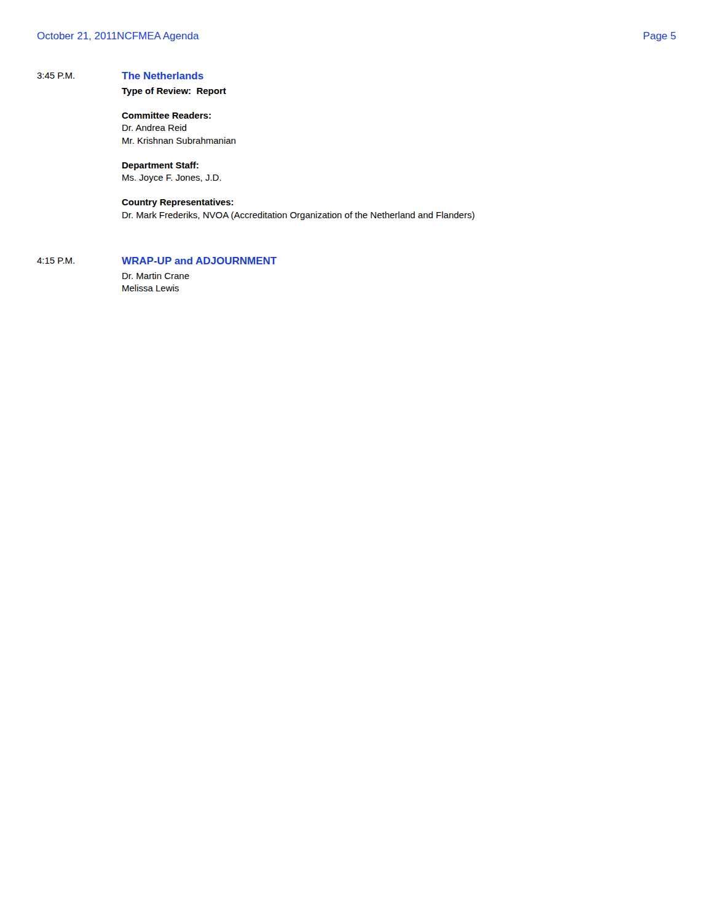October 21, 2011NCFMEA Agenda Page 5
3:45 P.M.
The Netherlands
Type of Review: Report
Committee Readers:
Dr. Andrea Reid
Mr. Krishnan Subrahmanian
Department Staff:
Ms. Joyce F. Jones, J.D.
Country Representatives:
Dr. Mark Frederiks, NVOA (Accreditation Organization of the Netherland and Flanders)
4:15 P.M.
WRAP-UP and ADJOURNMENT
Dr. Martin Crane
Melissa Lewis